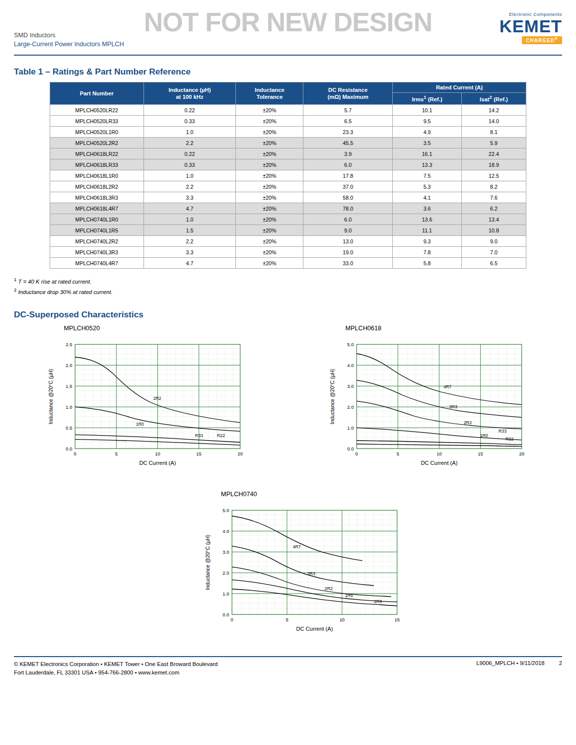NOT FOR NEW DESIGN
SMD Inductors
Large-Current Power Inductors MPLCH
Electronic Components
KEMET
CHARGED®
Table 1 – Ratings & Part Number Reference
| Part Number | Inductance (µH) at 100 kHz | Inductance Tolerance | DC Resistance (mΩ) Maximum | Rated Current (A) |
| --- | --- | --- | --- | --- |
| Irms 1 (Ref.) | Isat 2 (Ref.) |
| MPLCH0520LR22 | 0.22 | ±20% | 5.7 | 10.1 | 14.2 |
| MPLCH0520LR33 | 0.33 | ±20% | 6.5 | 9.5 | 14.0 |
| MPLCH0520L1R0 | 1.0 | ±20% | 23.3 | 4.9 | 8.1 |
| MPLCH0520L2R2 | 2.2 | ±20% | 45.5 | 3.5 | 5.9 |
| MPLCH0618LR22 | 0.22 | ±20% | 3.9 | 16.1 | 22.4 |
| MPLCH0618LR33 | 0.33 | ±20% | 6.0 | 13.3 | 18.9 |
| MPLCH0618L1R0 | 1.0 | ±20% | 17.8 | 7.5 | 12.5 |
| MPLCH0618L2R2 | 2.2 | ±20% | 37.0 | 5.3 | 8.2 |
| MPLCH0618L3R3 | 3.3 | ±20% | 58.0 | 4.1 | 7.6 |
| MPLCH0618L4R7 | 4.7 | ±20% | 78.0 | 3.6 | 6.2 |
| MPLCH0740L1R0 | 1.0 | ±20% | 6.0 | 13.6 | 13.4 |
| MPLCH0740L1R5 | 1.5 | ±20% | 9.0 | 11.1 | 10.8 |
| MPLCH0740L2R2 | 2.2 | ±20% | 13.0 | 9.3 | 9.0 |
| MPLCH0740L3R3 | 3.3 | ±20% | 19.0 | 7.8 | 7.0 |
| MPLCH0740L4R7 | 4.7 | ±20% | 33.0 | 5.8 | 6.5 |
1 T = 40 K rise at rated current.
2 Inductance drop 30% at rated current.
DC-Superposed Characteristics
MPLCH0520
2.5 2.0 1.5 1.0 0.5 0.0 0 5 10 15 20 DC Current (A) Inductance @20°C (µH) 2R2 1R0 R33 R22
MPLCH0618
5.0 4.0 3.0 2.0 1.0 0.0 0 5 10 15 20 DC Current (A) Inductance @20°C (µH) 4R7 3R3 2R2 1R0 R33 R22
MPLCH0740
5.0 4.0 3.0 2.0 1.0 0.0 0 5 10 15 DC Current (A) Inductance @20°C (µH) 4R7 3R3 2R2 1R5 1R0
© KEMET Electronics Corporation • KEMET Tower • One East Broward Boulevard
Fort Lauderdale, FL 33301 USA • 954-766-2800 • www.kemet.com
L9006_MPLCH • 9/11/2018 2